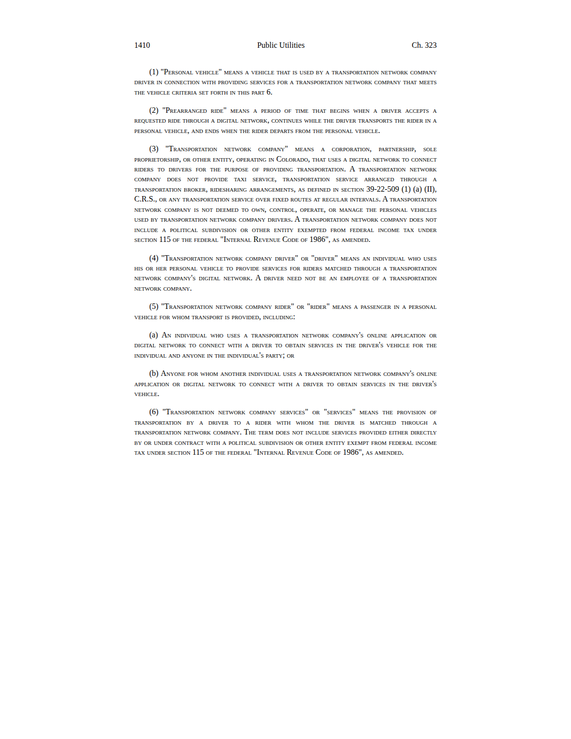1410 Public Utilities Ch. 323
(1) "Personal vehicle" means a vehicle that is used by a transportation network company driver in connection with providing services for a transportation network company that meets the vehicle criteria set forth in this part 6.
(2) "Prearranged ride" means a period of time that begins when a driver accepts a requested ride through a digital network, continues while the driver transports the rider in a personal vehicle, and ends when the rider departs from the personal vehicle.
(3) "Transportation network company" means a corporation, partnership, sole proprietorship, or other entity, operating in Colorado, that uses a digital network to connect riders to drivers for the purpose of providing transportation. A transportation network company does not provide taxi service, transportation service arranged through a transportation broker, ridesharing arrangements, as defined in section 39-22-509 (1) (a) (II), C.R.S., or any transportation service over fixed routes at regular intervals. A transportation network company is not deemed to own, control, operate, or manage the personal vehicles used by transportation network company drivers. A transportation network company does not include a political subdivision or other entity exempted from federal income tax under section 115 of the federal "Internal Revenue Code of 1986", as amended.
(4) "Transportation network company driver" or "driver" means an individual who uses his or her personal vehicle to provide services for riders matched through a transportation network company's digital network. A driver need not be an employee of a transportation network company.
(5) "Transportation network company rider" or "rider" means a passenger in a personal vehicle for whom transport is provided, including:
(a) An individual who uses a transportation network company's online application or digital network to connect with a driver to obtain services in the driver's vehicle for the individual and anyone in the individual's party; or
(b) Anyone for whom another individual uses a transportation network company's online application or digital network to connect with a driver to obtain services in the driver's vehicle.
(6) "Transportation network company services" or "services" means the provision of transportation by a driver to a rider with whom the driver is matched through a transportation network company. The term does not include services provided either directly by or under contract with a political subdivision or other entity exempt from federal income tax under section 115 of the federal "Internal Revenue Code of 1986", as amended.